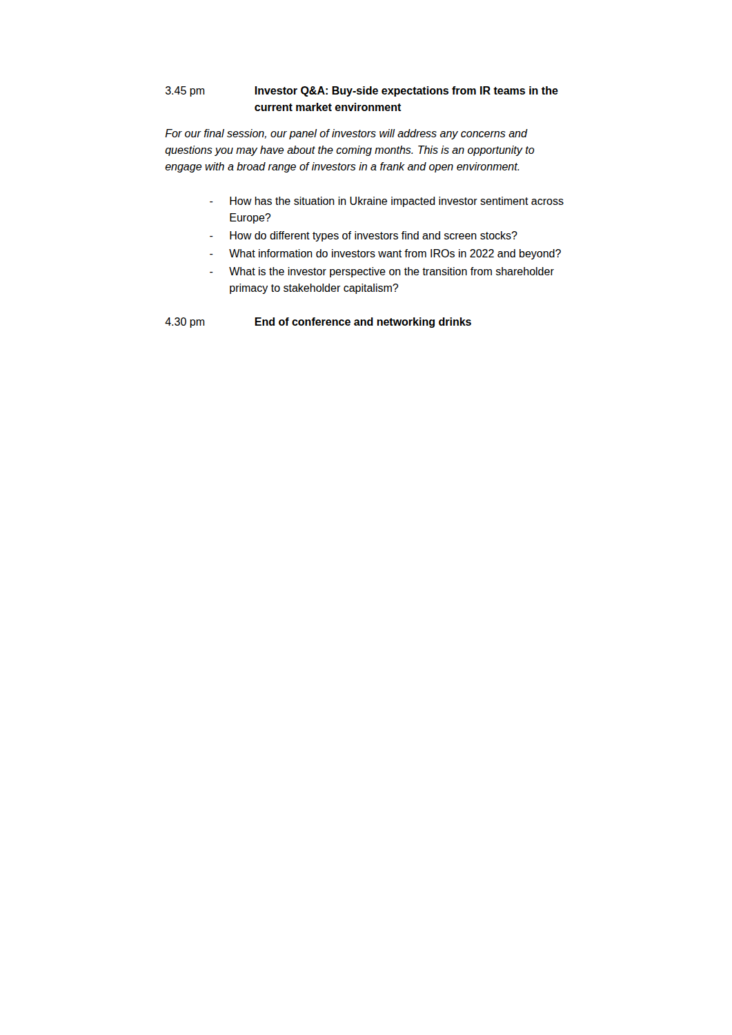3.45 pm
Investor Q&A: Buy-side expectations from IR teams in the current market environment
For our final session, our panel of investors will address any concerns and questions you may have about the coming months. This is an opportunity to engage with a broad range of investors in a frank and open environment.
How has the situation in Ukraine impacted investor sentiment across Europe?
How do different types of investors find and screen stocks?
What information do investors want from IROs in 2022 and beyond?
What is the investor perspective on the transition from shareholder primacy to stakeholder capitalism?
4.30 pm
End of conference and networking drinks